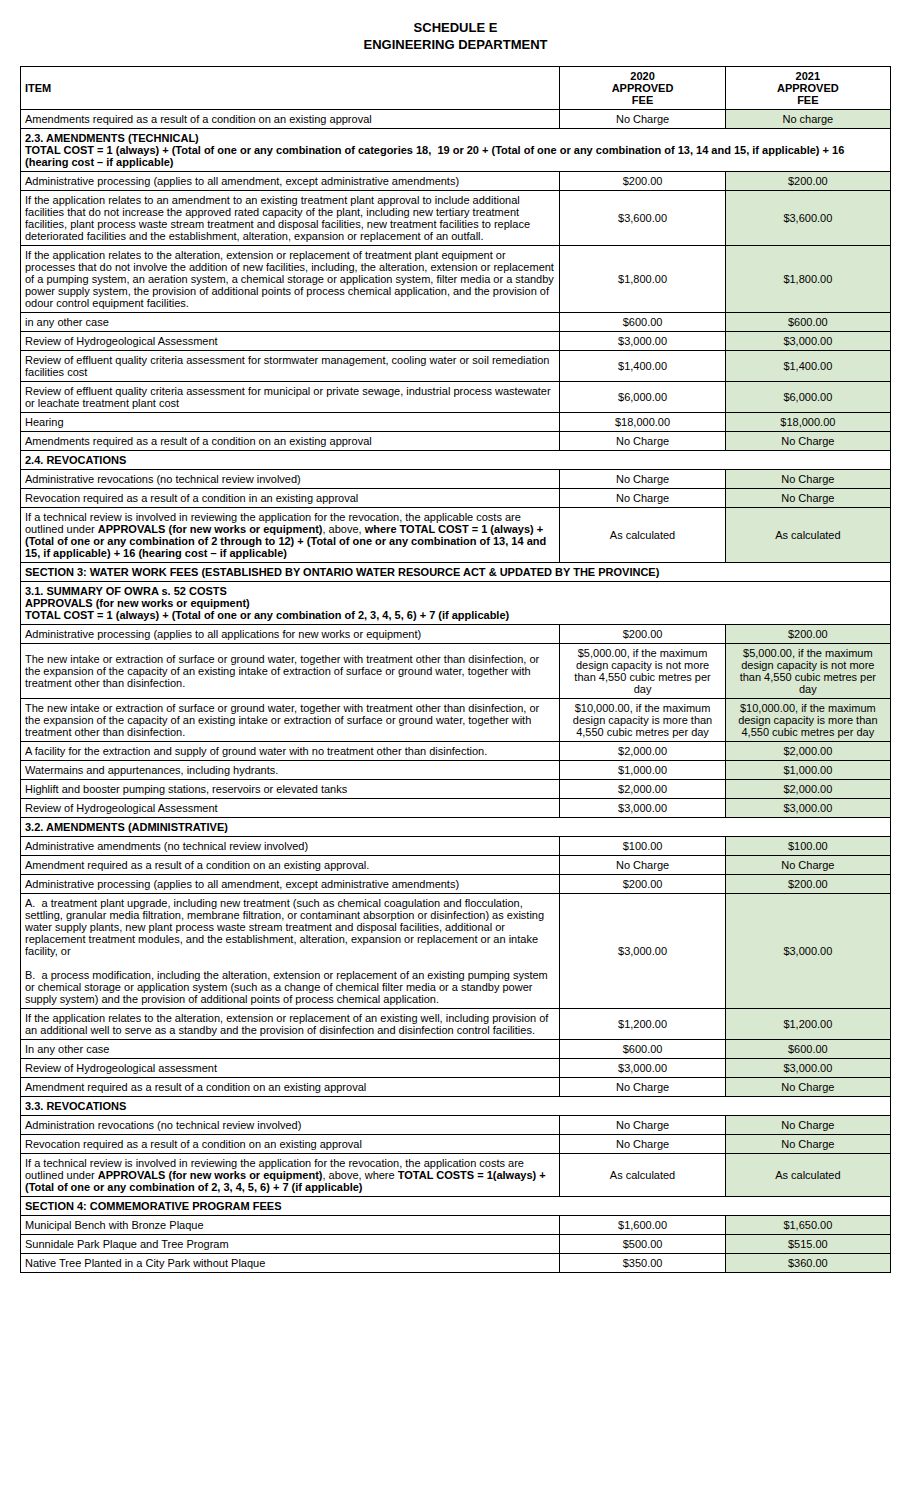SCHEDULE E
ENGINEERING DEPARTMENT
| ITEM | 2020 APPROVED FEE | 2021 APPROVED FEE |
| --- | --- | --- |
| Amendments required as a result of a condition on an existing approval | No Charge | No charge |
| 2.3. AMENDMENTS (TECHNICAL) TOTAL COST = 1 (always) + (Total of one or any combination of categories 18, 19 or 20 + (Total of one or any combination of 13, 14 and 15, if applicable) + 16 (hearing cost – if applicable) |
| Administrative processing (applies to all amendment, except administrative amendments) | $200.00 | $200.00 |
| If the application relates to an amendment to an existing treatment plant approval to include additional facilities that do not increase the approved rated capacity of the plant, including new tertiary treatment facilities, plant process waste stream treatment and disposal facilities, new treatment facilities to replace deteriorated facilities and the establishment, alteration, expansion or replacement of an outfall. | $3,600.00 | $3,600.00 |
| If the application relates to the alteration, extension or replacement of treatment plant equipment or processes that do not involve the addition of new facilities, including, the alteration, extension or replacement of a pumping system, an aeration system, a chemical storage or application system, filter media or a standby power supply system, the provision of additional points of process chemical application, and the provision of odour control equipment facilities. | $1,800.00 | $1,800.00 |
| in any other case | $600.00 | $600.00 |
| Review of Hydrogeological Assessment | $3,000.00 | $3,000.00 |
| Review of effluent quality criteria assessment for stormwater management, cooling water or soil remediation facilities cost | $1,400.00 | $1,400.00 |
| Review of effluent quality criteria assessment for municipal or private sewage, industrial process wastewater or leachate treatment plant cost | $6,000.00 | $6,000.00 |
| Hearing | $18,000.00 | $18,000.00 |
| Amendments required as a result of a condition on an existing approval | No Charge | No Charge |
| 2.4. REVOCATIONS |
| Administrative revocations (no technical review involved) | No Charge | No Charge |
| Revocation required as a result of a condition in an existing approval | No Charge | No Charge |
| If a technical review is involved in reviewing the application for the revocation, the applicable costs are outlined under APPROVALS (for new works or equipment) , above, where TOTAL COST = 1 (always) + (Total of one or any combination of 2 through to 12) + (Total of one or any combination of 13, 14 and 15, if applicable) + 16 (hearing cost – if applicable) | As calculated | As calculated |
| SECTION 3: WATER WORK FEES (ESTABLISHED BY ONTARIO WATER RESOURCE ACT & UPDATED BY THE PROVINCE) |
| 3.1. SUMMARY OF OWRA s. 52 COSTS APPROVALS (for new works or equipment) TOTAL COST = 1 (always) + (Total of one or any combination of 2, 3, 4, 5, 6) + 7 (if applicable) |
| Administrative processing (applies to all applications for new works or equipment) | $200.00 | $200.00 |
| The new intake or extraction of surface or ground water, together with treatment other than disinfection, or the expansion of the capacity of an existing intake of extraction of surface or ground water, together with treatment other than disinfection. | $5,000.00, if the maximum design capacity is not more than 4,550 cubic metres per day | $5,000.00, if the maximum design capacity is not more than 4,550 cubic metres per day |
| The new intake or extraction of surface or ground water, together with treatment other than disinfection, or the expansion of the capacity of an existing intake or extraction of surface or ground water, together with treatment other than disinfection. | $10,000.00, if the maximum design capacity is more than 4,550 cubic metres per day | $10,000.00, if the maximum design capacity is more than 4,550 cubic metres per day |
| A facility for the extraction and supply of ground water with no treatment other than disinfection. | $2,000.00 | $2,000.00 |
| Watermains and appurtenances, including hydrants. | $1,000.00 | $1,000.00 |
| Highlift and booster pumping stations, reservoirs or elevated tanks | $2,000.00 | $2,000.00 |
| Review of Hydrogeological Assessment | $3,000.00 | $3,000.00 |
| 3.2. AMENDMENTS (ADMINISTRATIVE) |
| Administrative amendments (no technical review involved) | $100.00 | $100.00 |
| Amendment required as a result of a condition on an existing approval. | No Charge | No Charge |
| Administrative processing (applies to all amendment, except administrative amendments) | $200.00 | $200.00 |
| A. a treatment plant upgrade, including new treatment (such as chemical coagulation and flocculation, settling, granular media filtration, membrane filtration, or contaminant absorption or disinfection) as existing water supply plants, new plant process waste stream treatment and disposal facilities, additional or replacement treatment modules, and the establishment, alteration, expansion or replacement or an intake facility, or B. a process modification, including the alteration, extension or replacement of an existing pumping system or chemical storage or application system (such as a change of chemical filter media or a standby power supply system) and the provision of additional points of process chemical application. | $3,000.00 | $3,000.00 |
| If the application relates to the alteration, extension or replacement of an existing well, including provision of an additional well to serve as a standby and the provision of disinfection and disinfection control facilities. | $1,200.00 | $1,200.00 |
| In any other case | $600.00 | $600.00 |
| Review of Hydrogeological assessment | $3,000.00 | $3,000.00 |
| Amendment required as a result of a condition on an existing approval | No Charge | No Charge |
| 3.3. REVOCATIONS |
| Administration revocations (no technical review involved) | No Charge | No Charge |
| Revocation required as a result of a condition on an existing approval | No Charge | No Charge |
| If a technical review is involved in reviewing the application for the revocation, the application costs are outlined under APPROVALS (for new works or equipment) , above, where TOTAL COSTS = 1(always) + (Total of one or any combination of 2, 3, 4, 5, 6) + 7 (if applicable) | As calculated | As calculated |
| SECTION 4: COMMEMORATIVE PROGRAM FEES |
| Municipal Bench with Bronze Plaque | $1,600.00 | $1,650.00 |
| Sunnidale Park Plaque and Tree Program | $500.00 | $515.00 |
| Native Tree Planted in a City Park without Plaque | $350.00 | $360.00 |